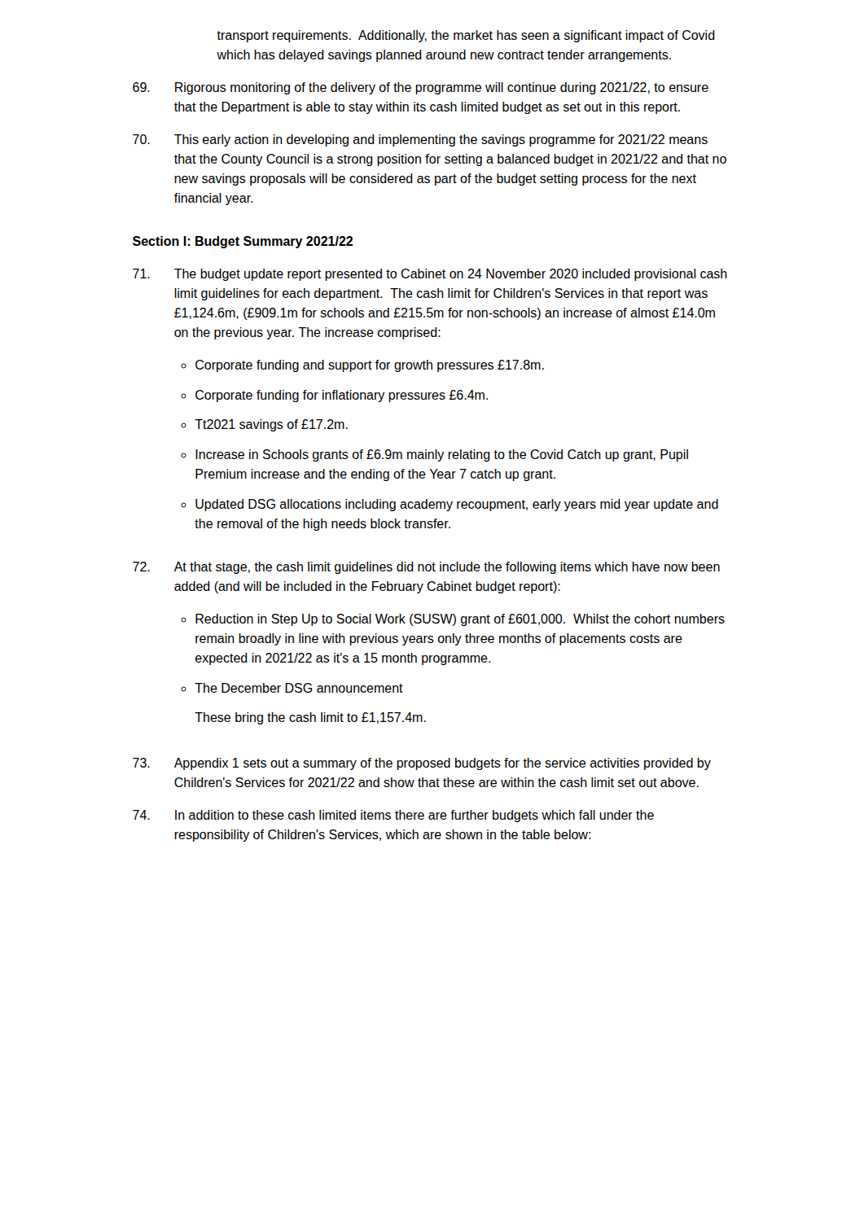transport requirements. Additionally, the market has seen a significant impact of Covid which has delayed savings planned around new contract tender arrangements.
69.
Rigorous monitoring of the delivery of the programme will continue during 2021/22, to ensure that the Department is able to stay within its cash limited budget as set out in this report.
70.
This early action in developing and implementing the savings programme for 2021/22 means that the County Council is a strong position for setting a balanced budget in 2021/22 and that no new savings proposals will be considered as part of the budget setting process for the next financial year.
Section I: Budget Summary 2021/22
71.
The budget update report presented to Cabinet on 24 November 2020 included provisional cash limit guidelines for each department. The cash limit for Children's Services in that report was £1,124.6m, (£909.1m for schools and £215.5m for non-schools) an increase of almost £14.0m on the previous year. The increase comprised:
Corporate funding and support for growth pressures £17.8m.
Corporate funding for inflationary pressures £6.4m.
Tt2021 savings of £17.2m.
Increase in Schools grants of £6.9m mainly relating to the Covid Catch up grant, Pupil Premium increase and the ending of the Year 7 catch up grant.
Updated DSG allocations including academy recoupment, early years mid year update and the removal of the high needs block transfer.
72.
At that stage, the cash limit guidelines did not include the following items which have now been added (and will be included in the February Cabinet budget report):
Reduction in Step Up to Social Work (SUSW) grant of £601,000. Whilst the cohort numbers remain broadly in line with previous years only three months of placements costs are expected in 2021/22 as it's a 15 month programme.
The December DSG announcement
These bring the cash limit to £1,157.4m.
73.
Appendix 1 sets out a summary of the proposed budgets for the service activities provided by Children's Services for 2021/22 and show that these are within the cash limit set out above.
74.
In addition to these cash limited items there are further budgets which fall under the responsibility of Children's Services, which are shown in the table below: